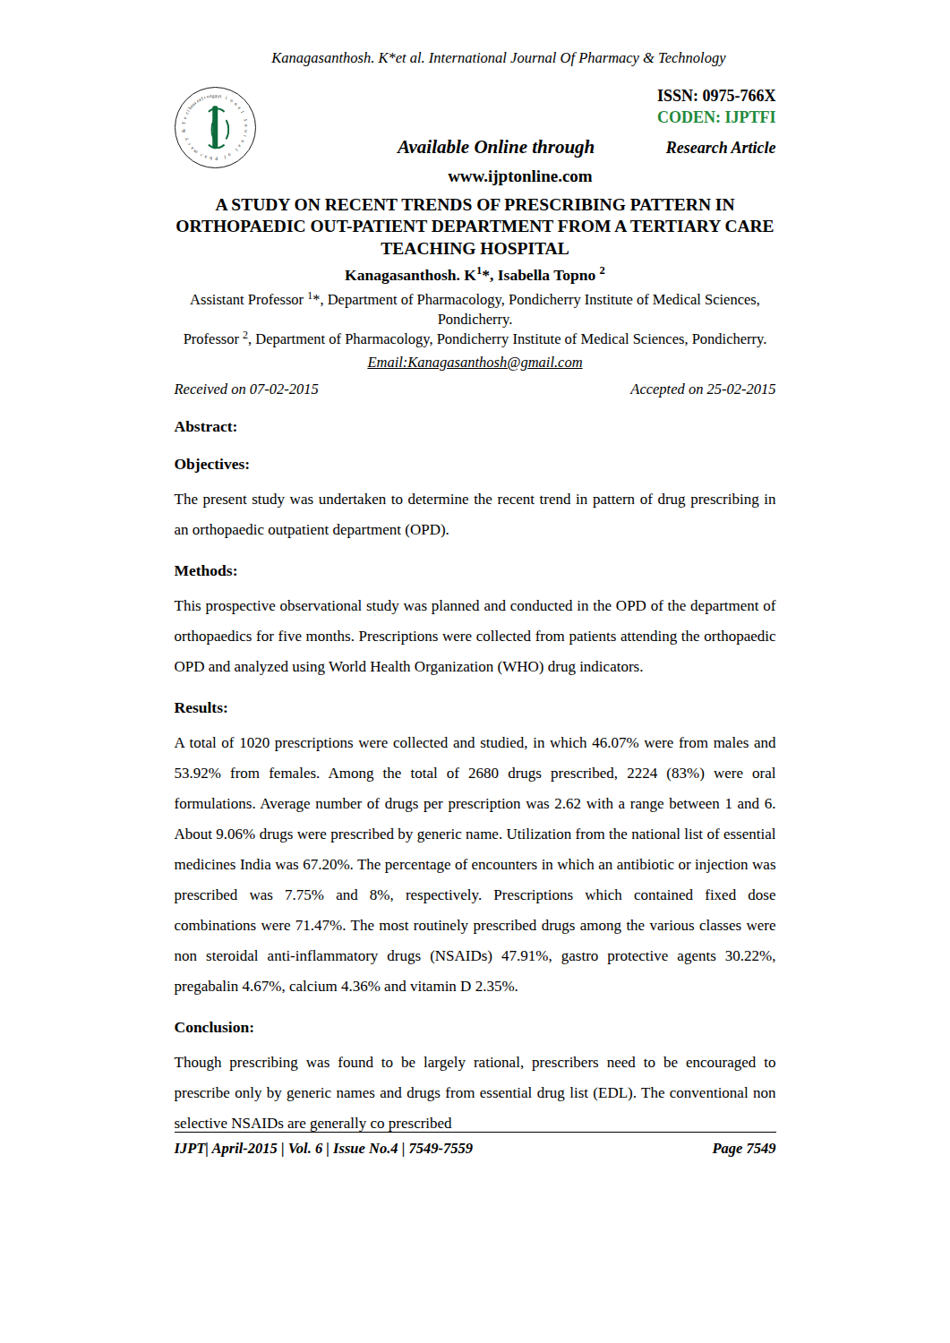Kanagasanthosh. K*et al. International Journal Of Pharmacy & Technology
I n t e r n a t i o n a l J o u r n a l o f P h a r m a c y & T e c h n o l o g y
ISSN: 0975-766X
CODEN: IJPTFI
Available Online through
Research Article
www.ijptonline.com
A Study on Recent Trends of Prescribing Pattern in Orthopaedic Out-Patient Department from a Tertiary Care Teaching Hospital
Kanagasanthosh. K1*, Isabella Topno 2
Assistant Professor 1*, Department of Pharmacology, Pondicherry Institute of Medical Sciences, Pondicherry.
Professor 2, Department of Pharmacology, Pondicherry Institute of Medical Sciences, Pondicherry.
Email:Kanagasanthosh@gmail.com
Received on 07-02-2015 Accepted on 25-02-2015
Abstract:
Objectives:
The present study was undertaken to determine the recent trend in pattern of drug prescribing in an orthopaedic outpatient department (OPD).
Methods:
This prospective observational study was planned and conducted in the OPD of the department of orthopaedics for five months. Prescriptions were collected from patients attending the orthopaedic OPD and analyzed using World Health Organization (WHO) drug indicators.
Results:
A total of 1020 prescriptions were collected and studied, in which 46.07% were from males and 53.92% from females. Among the total of 2680 drugs prescribed, 2224 (83%) were oral formulations. Average number of drugs per prescription was 2.62 with a range between 1 and 6. About 9.06% drugs were prescribed by generic name. Utilization from the national list of essential medicines India was 67.20%. The percentage of encounters in which an antibiotic or injection was prescribed was 7.75% and 8%, respectively. Prescriptions which contained fixed dose combinations were 71.47%. The most routinely prescribed drugs among the various classes were non steroidal anti-inflammatory drugs (NSAIDs) 47.91%, gastro protective agents 30.22%, pregabalin 4.67%, calcium 4.36% and vitamin D 2.35%.
Conclusion:
Though prescribing was found to be largely rational, prescribers need to be encouraged to prescribe only by generic names and drugs from essential drug list (EDL). The conventional non selective NSAIDs are generally co prescribed
IJPT| April-2015 | Vol. 6 | Issue No.4 | 7549-7559 Page 7549